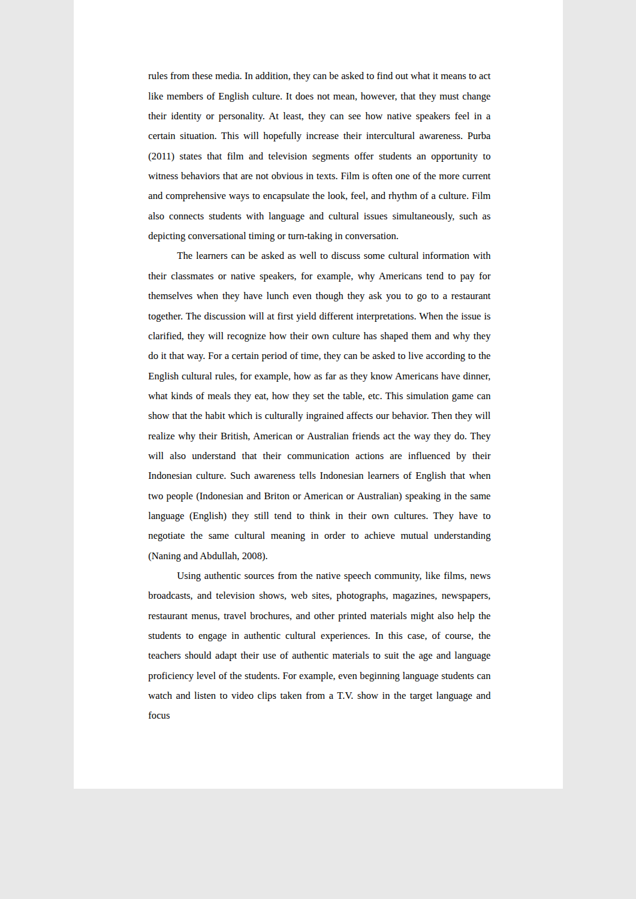rules from these media. In addition, they can be asked to find out what it means to act like members of English culture. It does not mean, however, that they must change their identity or personality. At least, they can see how native speakers feel in a certain situation. This will hopefully increase their intercultural awareness. Purba (2011) states that film and television segments offer students an opportunity to witness behaviors that are not obvious in texts. Film is often one of the more current and comprehensive ways to encapsulate the look, feel, and rhythm of a culture. Film also connects students with language and cultural issues simultaneously, such as depicting conversational timing or turn-taking in conversation.
The learners can be asked as well to discuss some cultural information with their classmates or native speakers, for example, why Americans tend to pay for themselves when they have lunch even though they ask you to go to a restaurant together. The discussion will at first yield different interpretations. When the issue is clarified, they will recognize how their own culture has shaped them and why they do it that way. For a certain period of time, they can be asked to live according to the English cultural rules, for example, how as far as they know Americans have dinner, what kinds of meals they eat, how they set the table, etc. This simulation game can show that the habit which is culturally ingrained affects our behavior. Then they will realize why their British, American or Australian friends act the way they do. They will also understand that their communication actions are influenced by their Indonesian culture. Such awareness tells Indonesian learners of English that when two people (Indonesian and Briton or American or Australian) speaking in the same language (English) they still tend to think in their own cultures. They have to negotiate the same cultural meaning in order to achieve mutual understanding (Naning and Abdullah, 2008).
Using authentic sources from the native speech community, like films, news broadcasts, and television shows, web sites, photographs, magazines, newspapers, restaurant menus, travel brochures, and other printed materials might also help the students to engage in authentic cultural experiences. In this case, of course, the teachers should adapt their use of authentic materials to suit the age and language proficiency level of the students. For example, even beginning language students can watch and listen to video clips taken from a T.V. show in the target language and focus